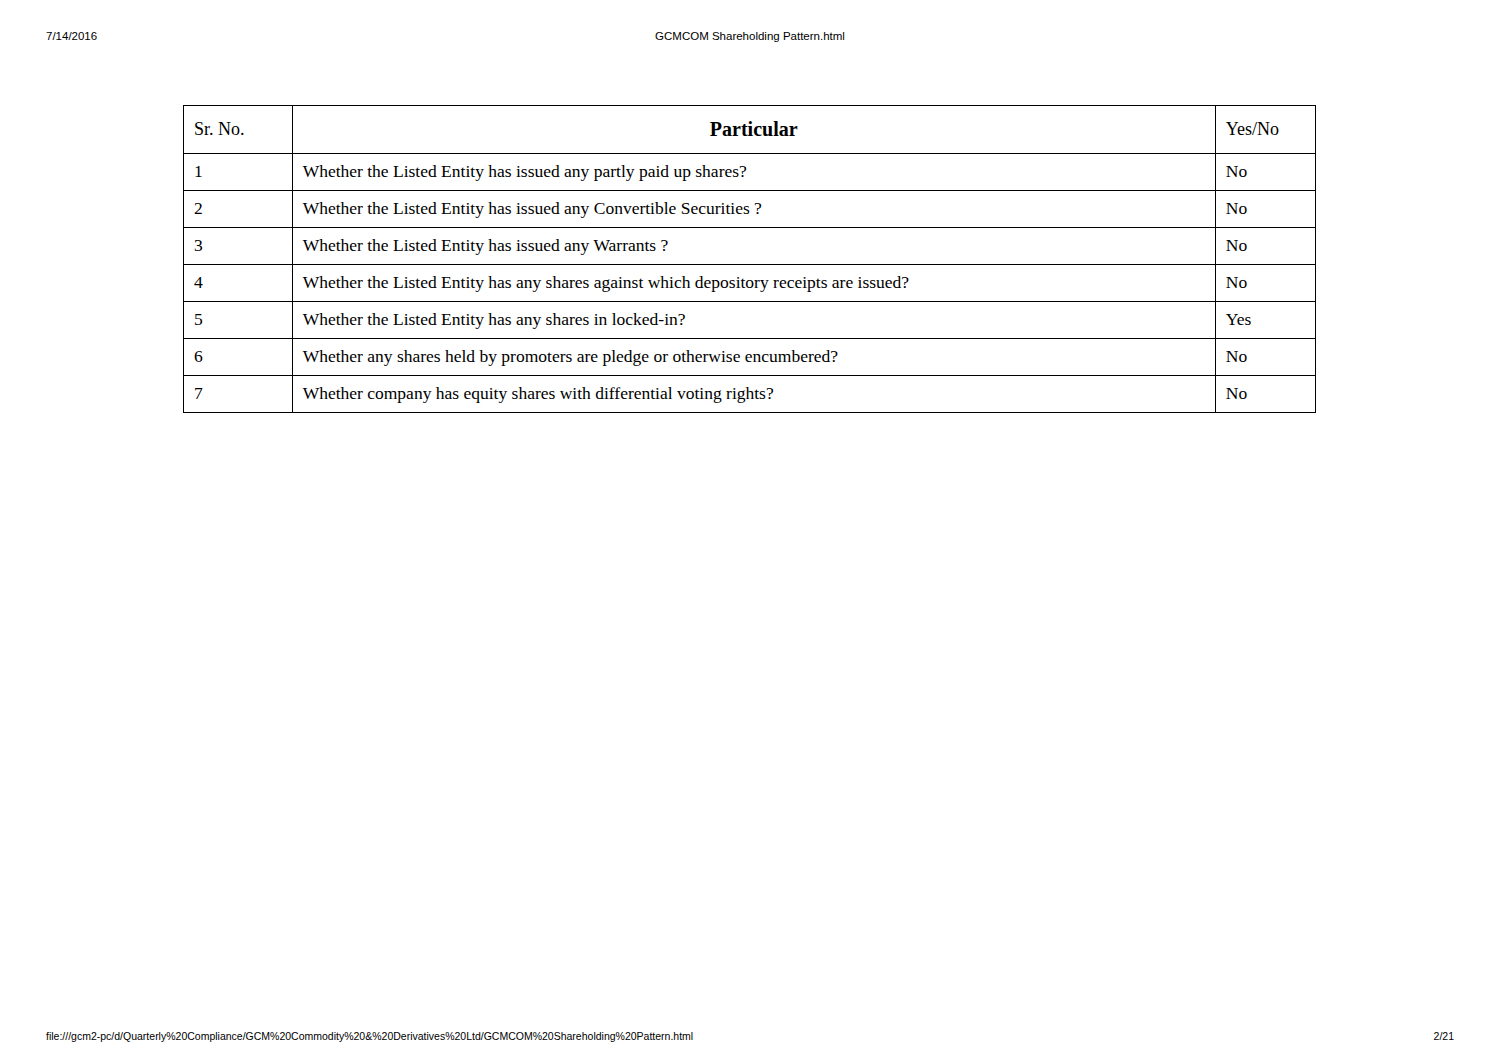7/14/2016
GCMCOM Shareholding Pattern.html
| Sr. No. | Particular | Yes/No |
| 1 | Whether the Listed Entity has issued any partly paid up shares? | No |
| 2 | Whether the Listed Entity has issued any Convertible Securities ? | No |
| 3 | Whether the Listed Entity has issued any Warrants ? | No |
| 4 | Whether the Listed Entity has any shares against which depository receipts are issued? | No |
| 5 | Whether the Listed Entity has any shares in locked-in? | Yes |
| 6 | Whether any shares held by promoters are pledge or otherwise encumbered? | No |
| 7 | Whether company has equity shares with differential voting rights? | No |
file:///gcm2-pc/d/Quarterly%20Compliance/GCM%20Commodity%20&%20Derivatives%20Ltd/GCMCOM%20Shareholding%20Pattern.html
2/21